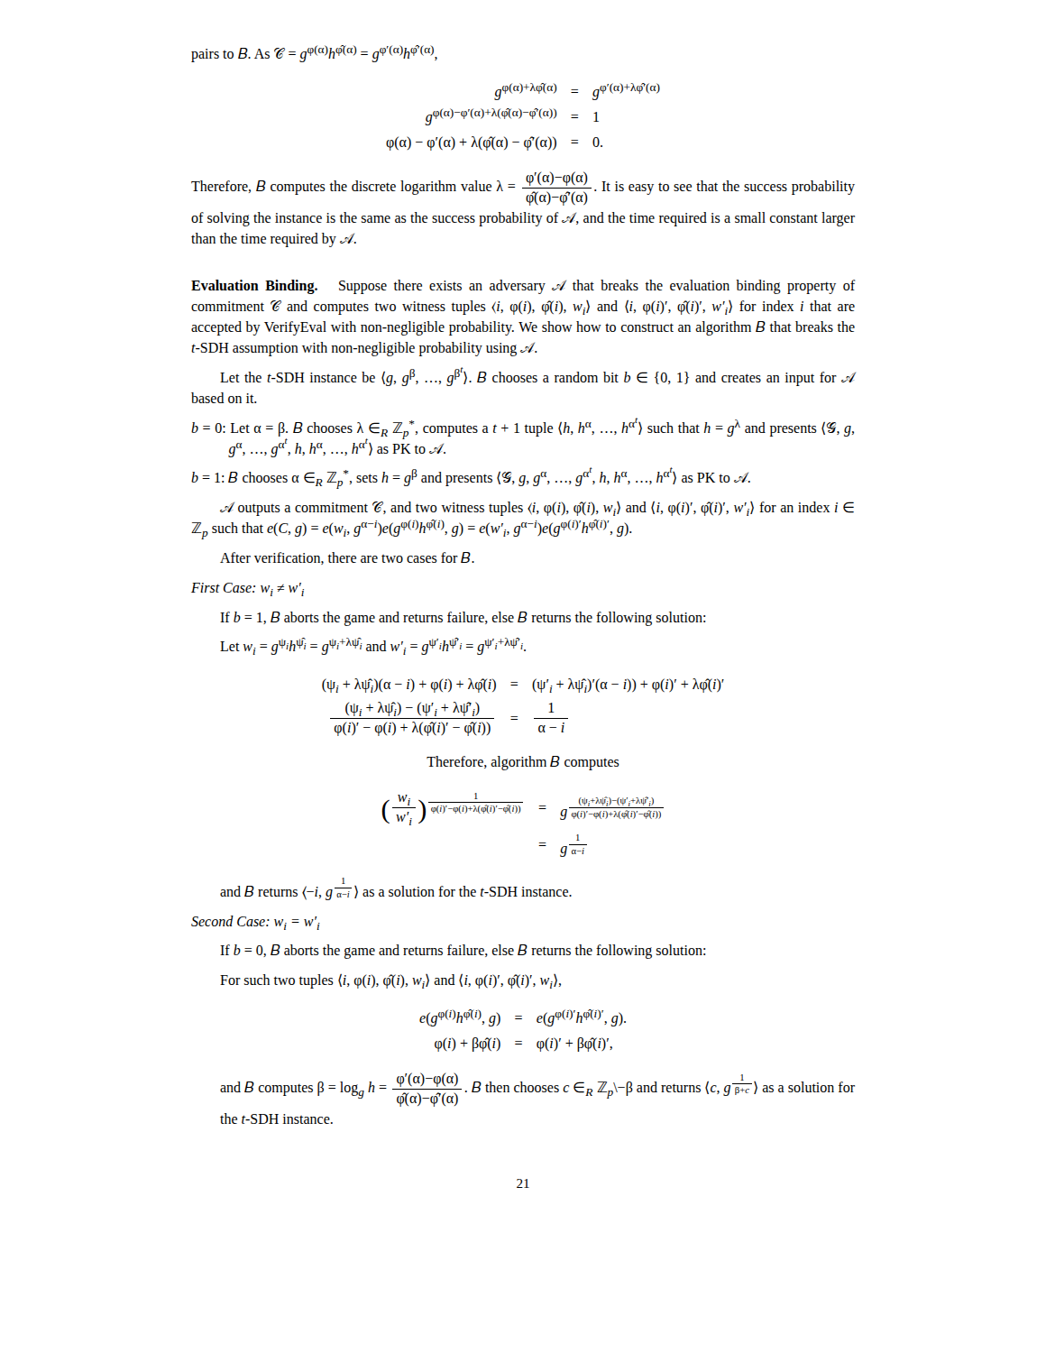pairs to 𝐵. As 𝒞 = gφ(α)hφ̂(α) = gφ′(α)hφ̂′(α),
| g φ(α)+λφ̂(α) | = | g φ′(α)+λφ̂′(α) |
| g φ(α)−φ′(α)+λ(φ̂(α)−φ̂′(α)) | = | 1 |
| φ(α) − φ′(α) + λ(φ̂(α) − φ̂′(α)) | = | 0. |
Therefore, 𝐵 computes the discrete logarithm value λ = φ′(α)−φ(α) φ̂(α)−φ̂′(α). It is easy to see that the success probability of solving the instance is the same as the success probability of 𝒜, and the time required is a small constant larger than the time required by 𝒜.
Evaluation Binding. Suppose there exists an adversary 𝒜 that breaks the evaluation binding property of commitment 𝒞 and computes two witness tuples ⟨i, φ(i), φ̂(i), wi⟩ and ⟨i, φ(i)′, φ̂(i)′, w′i⟩ for index i that are accepted by VerifyEval with non-negligible probability. We show how to construct an algorithm 𝐵 that breaks the t-SDH assumption with non-negligible probability using 𝒜.
Let the t-SDH instance be ⟨g, gβ, …, gβt⟩. 𝐵 chooses a random bit b ∈ {0, 1} and creates an input for 𝒜 based on it.
b = 0: Let α = β. 𝐵 chooses λ ∈R ℤp*, computes a t + 1 tuple ⟨h, hα, …, hαt⟩ such that h = gλ and presents ⟨𝒢, g, gα, …, gαt, h, hα, …, hαt⟩ as PK to 𝒜.
b = 1: 𝐵 chooses α ∈R ℤp*, sets h = gβ and presents ⟨𝒢, g, gα, …, gαt, h, hα, …, hαt⟩ as PK to 𝒜.
𝒜 outputs a commitment 𝒞, and two witness tuples ⟨i, φ(i), φ̂(i), wi⟩ and ⟨i, φ(i)′, φ̂(i)′, w′i⟩ for an index i ∈ ℤp such that e(C, g) = e(wi, gα−i)e(gφ(i)hφ̂(i), g) = e(w′i, gα−i)e(gφ(i)′hφ̂(i)′, g).
After verification, there are two cases for 𝐵.
First Case: wi ≠ w′i
If b = 1, 𝐵 aborts the game and returns failure, else 𝐵 returns the following solution:
Let wi = gψihψ̂i = gψi+λψ̂i and w′i = gψ′ihψ̂′i = gψ′i+λψ̂′i.
| (ψ i + λψ̂ i )(α − i ) + φ( i ) + λφ̂( i ) | = | (ψ′ i + λψ̂ i )′(α − i )) + φ( i )′ + λφ̂( i )′ |
| (ψ i + λψ̂ i ) − (ψ′ i + λψ̂′ i ) φ( i )′ − φ( i ) + λ(φ̂( i )′ − φ̂( i )) | = | 1 α − i |
Therefore, algorithm 𝐵 computes
| ( w i w′ i ) 1 φ( i )′−φ( i )+λ(φ̂( i )′−φ̂( i )) | = | g (ψ i +λψ̂ i )−(ψ′ i +λψ̂′ i ) φ( i )′−φ( i )+λ(φ̂( i )′−φ̂( i )) |
| | = | g 1 α− i |
and 𝐵 returns ⟨−i, g1 α−i⟩ as a solution for the t-SDH instance.
Second Case: wi = w′i
If b = 0, 𝐵 aborts the game and returns failure, else 𝐵 returns the following solution:
For such two tuples ⟨i, φ(i), φ̂(i), wi⟩ and ⟨i, φ(i)′, φ̂(i)′, wi⟩,
| e ( g φ( i ) h φ̂( i ) , g ) | = | e ( g φ( i )′ h φ̂( i )′ , g ). |
| φ( i ) + βφ̂( i ) | = | φ( i )′ + βφ̂( i )′, |
and 𝐵 computes β = logg h = φ′(α)−φ(α) φ̂(α)−φ̂′(α). 𝐵 then chooses c ∈R ℤp\−β and returns ⟨c, g1 β+c⟩ as a solution for the t-SDH instance.
21